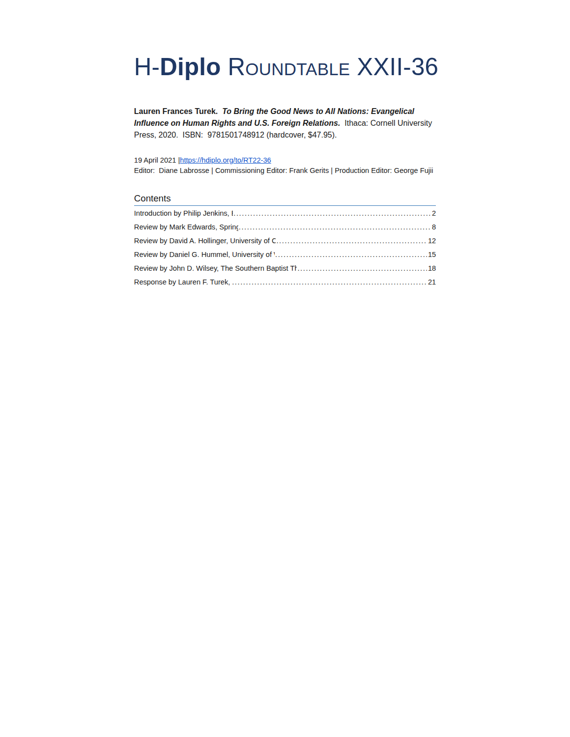H-Diplo Roundtable XXII-36
Lauren Frances Turek. To Bring the Good News to All Nations: Evangelical Influence on Human Rights and U.S. Foreign Relations. Ithaca: Cornell University Press, 2020. ISBN: 9781501748912 (hardcover, $47.95).
19 April 2021 |https://hdiplo.org/to/RT22-36
Editor: Diane Labrosse | Commissioning Editor: Frank Gerits | Production Editor: George Fujii
Contents
Introduction by Philip Jenkins, Baylor University ............................................................................................................ 2
Review by Mark Edwards, Spring Arbor University ......................................................................................................... 8
Review by David A. Hollinger, University of California, Berkeley ............................................................................ 12
Review by Daniel G. Hummel, University of Wisconsin-Madison .............................................................................. 15
Review by John D. Wilsey, The Southern Baptist Theological Seminary ................................................................ 18
Response by Lauren F. Turek, Trinity University ............................................................................................................ 21